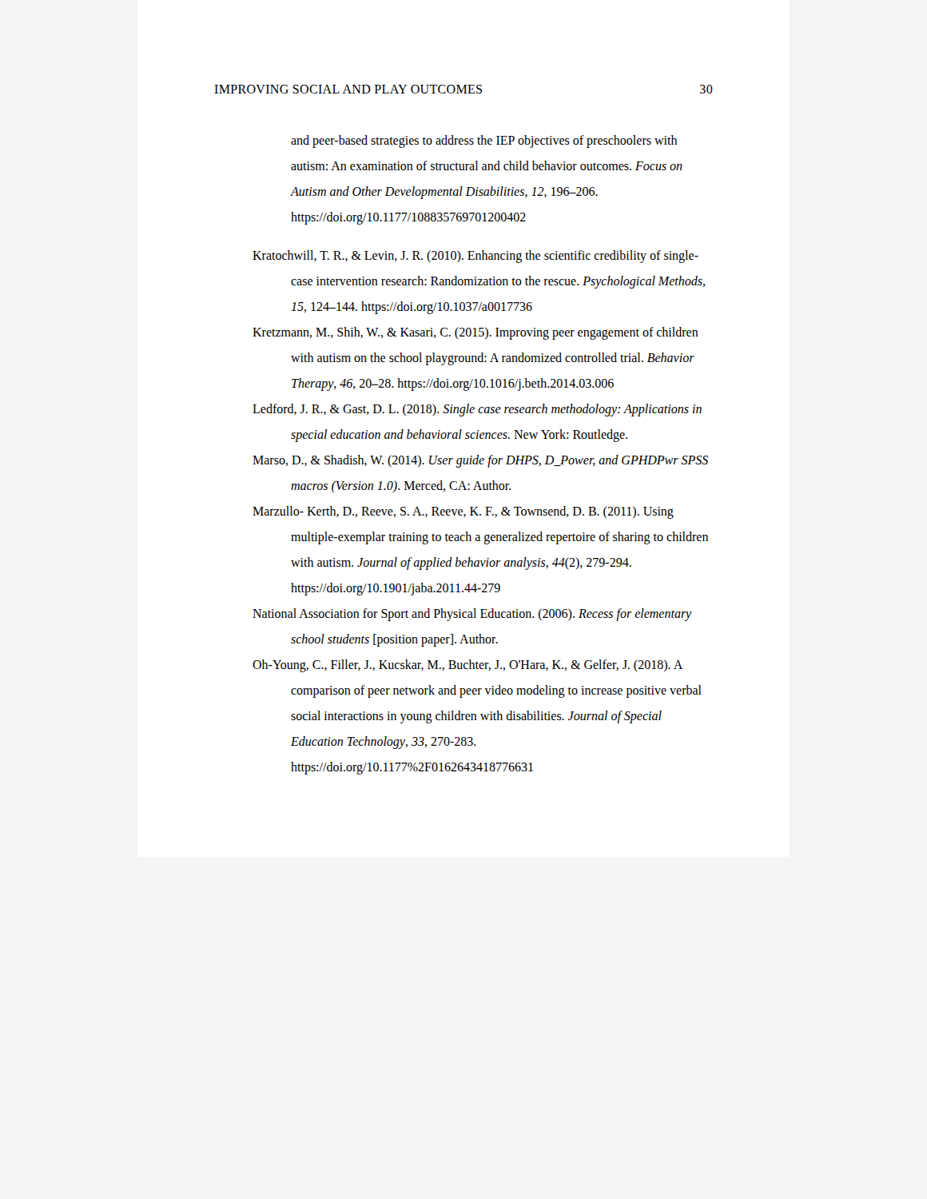Improving Social and Play Outcomes 30
and peer-based strategies to address the IEP objectives of preschoolers with autism: An examination of structural and child behavior outcomes. Focus on Autism and Other Developmental Disabilities, 12, 196–206. https://doi.org/10.1177/108835769701200402
Kratochwill, T. R., & Levin, J. R. (2010). Enhancing the scientific credibility of single-case intervention research: Randomization to the rescue. Psychological Methods, 15, 124–144. https://doi.org/10.1037/a0017736
Kretzmann, M., Shih, W., & Kasari, C. (2015). Improving peer engagement of children with autism on the school playground: A randomized controlled trial. Behavior Therapy, 46, 20–28. https://doi.org/10.1016/j.beth.2014.03.006
Ledford, J. R., & Gast, D. L. (2018). Single case research methodology: Applications in special education and behavioral sciences. New York: Routledge.
Marso, D., & Shadish, W. (2014). User guide for DHPS, D_Power, and GPHDPwr SPSS macros (Version 1.0). Merced, CA: Author.
Marzullo- Kerth, D., Reeve, S. A., Reeve, K. F., & Townsend, D. B. (2011). Using multiple-exemplar training to teach a generalized repertoire of sharing to children with autism. Journal of applied behavior analysis, 44(2), 279-294. https://doi.org/10.1901/jaba.2011.44-279
National Association for Sport and Physical Education. (2006). Recess for elementary school students [position paper]. Author.
Oh-Young, C., Filler, J., Kucskar, M., Buchter, J., O'Hara, K., & Gelfer, J. (2018). A comparison of peer network and peer video modeling to increase positive verbal social interactions in young children with disabilities. Journal of Special Education Technology, 33, 270-283. https://doi.org/10.1177%2F0162643418776631